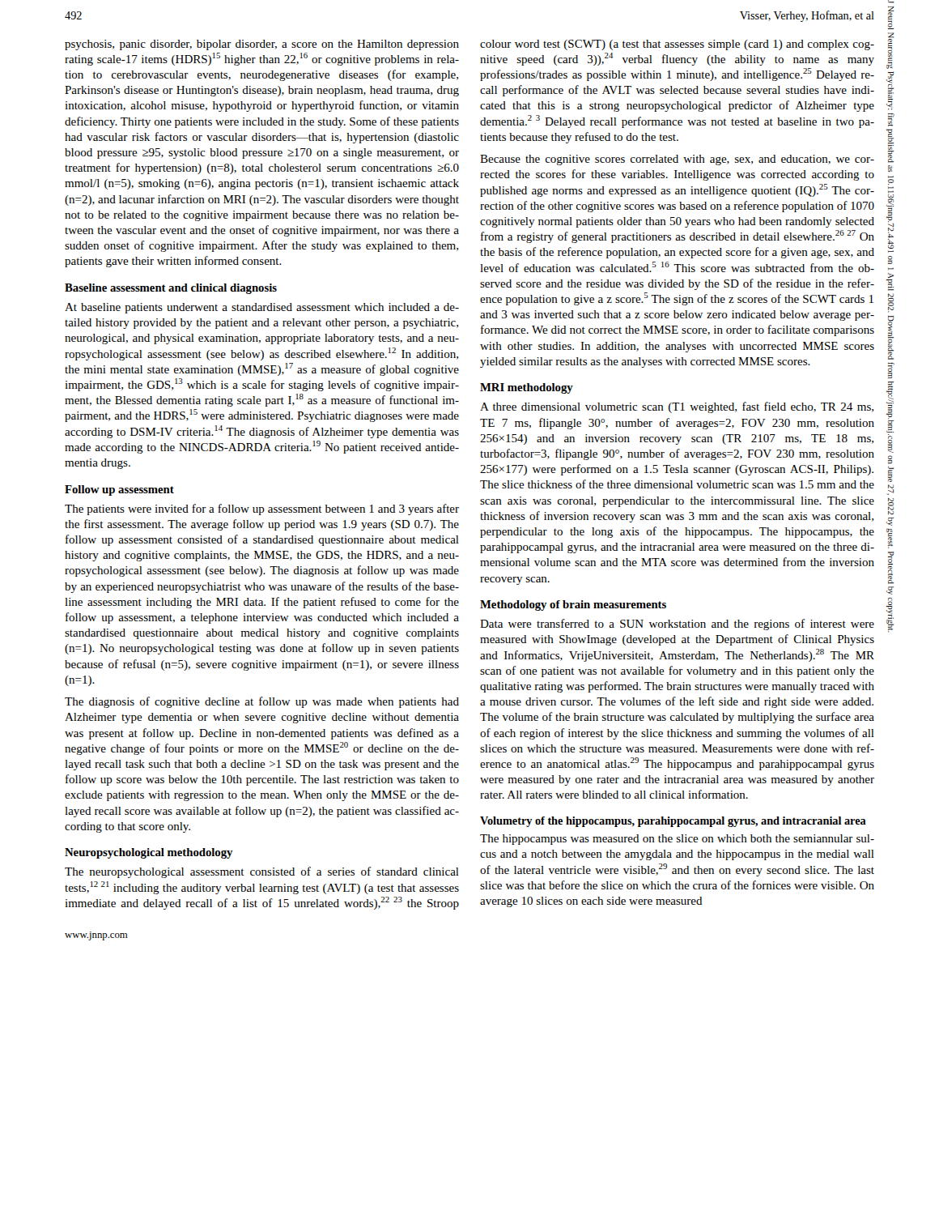J Neurol Neurosurg Psychiatry: first published as 10.1136/jnnp.72.4.491 on 1 April 2002. Downloaded from http://jnnp.bmj.com/ on June 27, 2022 by guest. Protected by copyright.
492
Visser, Verhey, Hofman, et al
psychosis, panic disorder, bipolar disorder, a score on the Hamilton depression rating scale-17 items (HDRS)15 higher than 22,16 or cognitive problems in relation to cerebrovascular events, neurodegenerative diseases (for example, Parkinson's disease or Huntington's disease), brain neoplasm, head trauma, drug intoxication, alcohol misuse, hypothyroid or hyperthyroid function, or vitamin deficiency. Thirty one patients were included in the study. Some of these patients had vascular risk factors or vascular disorders—that is, hypertension (diastolic blood pressure ≥95, systolic blood pressure ≥170 on a single measurement, or treatment for hypertension) (n=8), total cholesterol serum concentrations ≥6.0 mmol/l (n=5), smoking (n=6), angina pectoris (n=1), transient ischaemic attack (n=2), and lacunar infarction on MRI (n=2). The vascular disorders were thought not to be related to the cognitive impairment because there was no relation between the vascular event and the onset of cognitive impairment, nor was there a sudden onset of cognitive impairment. After the study was explained to them, patients gave their written informed consent.
Baseline assessment and clinical diagnosis
At baseline patients underwent a standardised assessment which included a detailed history provided by the patient and a relevant other person, a psychiatric, neurological, and physical examination, appropriate laboratory tests, and a neuropsychological assessment (see below) as described elsewhere.12 In addition, the mini mental state examination (MMSE),17 as a measure of global cognitive impairment, the GDS,13 which is a scale for staging levels of cognitive impairment, the Blessed dementia rating scale part I,18 as a measure of functional impairment, and the HDRS,15 were administered. Psychiatric diagnoses were made according to DSM-IV criteria.14 The diagnosis of Alzheimer type dementia was made according to the NINCDS-ADRDA criteria.19 No patient received antidementia drugs.
Follow up assessment
The patients were invited for a follow up assessment between 1 and 3 years after the first assessment. The average follow up period was 1.9 years (SD 0.7). The follow up assessment consisted of a standardised questionnaire about medical history and cognitive complaints, the MMSE, the GDS, the HDRS, and a neuropsychological assessment (see below). The diagnosis at follow up was made by an experienced neuropsychiatrist who was unaware of the results of the baseline assessment including the MRI data. If the patient refused to come for the follow up assessment, a telephone interview was conducted which included a standardised questionnaire about medical history and cognitive complaints (n=1). No neuropsychological testing was done at follow up in seven patients because of refusal (n=5), severe cognitive impairment (n=1), or severe illness (n=1).
The diagnosis of cognitive decline at follow up was made when patients had Alzheimer type dementia or when severe cognitive decline without dementia was present at follow up. Decline in non-demented patients was defined as a negative change of four points or more on the MMSE20 or decline on the delayed recall task such that both a decline >1 SD on the task was present and the follow up score was below the 10th percentile. The last restriction was taken to exclude patients with regression to the mean. When only the MMSE or the delayed recall score was available at follow up (n=2), the patient was classified according to that score only.
Neuropsychological methodology
The neuropsychological assessment consisted of a series of standard clinical tests,12 21 including the auditory verbal learning test (AVLT) (a test that assesses immediate and delayed recall of a list of 15 unrelated words),22 23 the Stroop colour word test (SCWT) (a test that assesses simple (card 1) and complex cognitive speed (card 3)),24 verbal fluency (the ability to name as many professions/trades as possible within 1 minute), and intelligence.25 Delayed recall performance of the AVLT was selected because several studies have indicated that this is a strong neuropsychological predictor of Alzheimer type dementia.2 3 Delayed recall performance was not tested at baseline in two patients because they refused to do the test.
Because the cognitive scores correlated with age, sex, and education, we corrected the scores for these variables. Intelligence was corrected according to published age norms and expressed as an intelligence quotient (IQ).25 The correction of the other cognitive scores was based on a reference population of 1070 cognitively normal patients older than 50 years who had been randomly selected from a registry of general practitioners as described in detail elsewhere.26 27 On the basis of the reference population, an expected score for a given age, sex, and level of education was calculated.5 16 This score was subtracted from the observed score and the residue was divided by the SD of the residue in the reference population to give a z score.5 The sign of the z scores of the SCWT cards 1 and 3 was inverted such that a z score below zero indicated below average performance. We did not correct the MMSE score, in order to facilitate comparisons with other studies. In addition, the analyses with uncorrected MMSE scores yielded similar results as the analyses with corrected MMSE scores.
MRI methodology
A three dimensional volumetric scan (T1 weighted, fast field echo, TR 24 ms, TE 7 ms, flipangle 30°, number of averages=2, FOV 230 mm, resolution 256×154) and an inversion recovery scan (TR 2107 ms, TE 18 ms, turbofactor=3, flipangle 90°, number of averages=2, FOV 230 mm, resolution 256×177) were performed on a 1.5 Tesla scanner (Gyroscan ACS-II, Philips). The slice thickness of the three dimensional volumetric scan was 1.5 mm and the scan axis was coronal, perpendicular to the intercommissural line. The slice thickness of inversion recovery scan was 3 mm and the scan axis was coronal, perpendicular to the long axis of the hippocampus. The hippocampus, the parahippocampal gyrus, and the intracranial area were measured on the three dimensional volume scan and the MTA score was determined from the inversion recovery scan.
Methodology of brain measurements
Data were transferred to a SUN workstation and the regions of interest were measured with ShowImage (developed at the Department of Clinical Physics and Informatics, VrijeUniversiteit, Amsterdam, The Netherlands).28 The MR scan of one patient was not available for volumetry and in this patient only the qualitative rating was performed. The brain structures were manually traced with a mouse driven cursor. The volumes of the left side and right side were added. The volume of the brain structure was calculated by multiplying the surface area of each region of interest by the slice thickness and summing the volumes of all slices on which the structure was measured. Measurements were done with reference to an anatomical atlas.29 The hippocampus and parahippocampal gyrus were measured by one rater and the intracranial area was measured by another rater. All raters were blinded to all clinical information.
Volumetry of the hippocampus, parahippocampal gyrus, and intracranial area
The hippocampus was measured on the slice on which both the semiannular sulcus and a notch between the amygdala and the hippocampus in the medial wall of the lateral ventricle were visible,29 and then on every second slice. The last slice was that before the slice on which the crura of the fornices were visible. On average 10 slices on each side were measured
www.jnnp.com